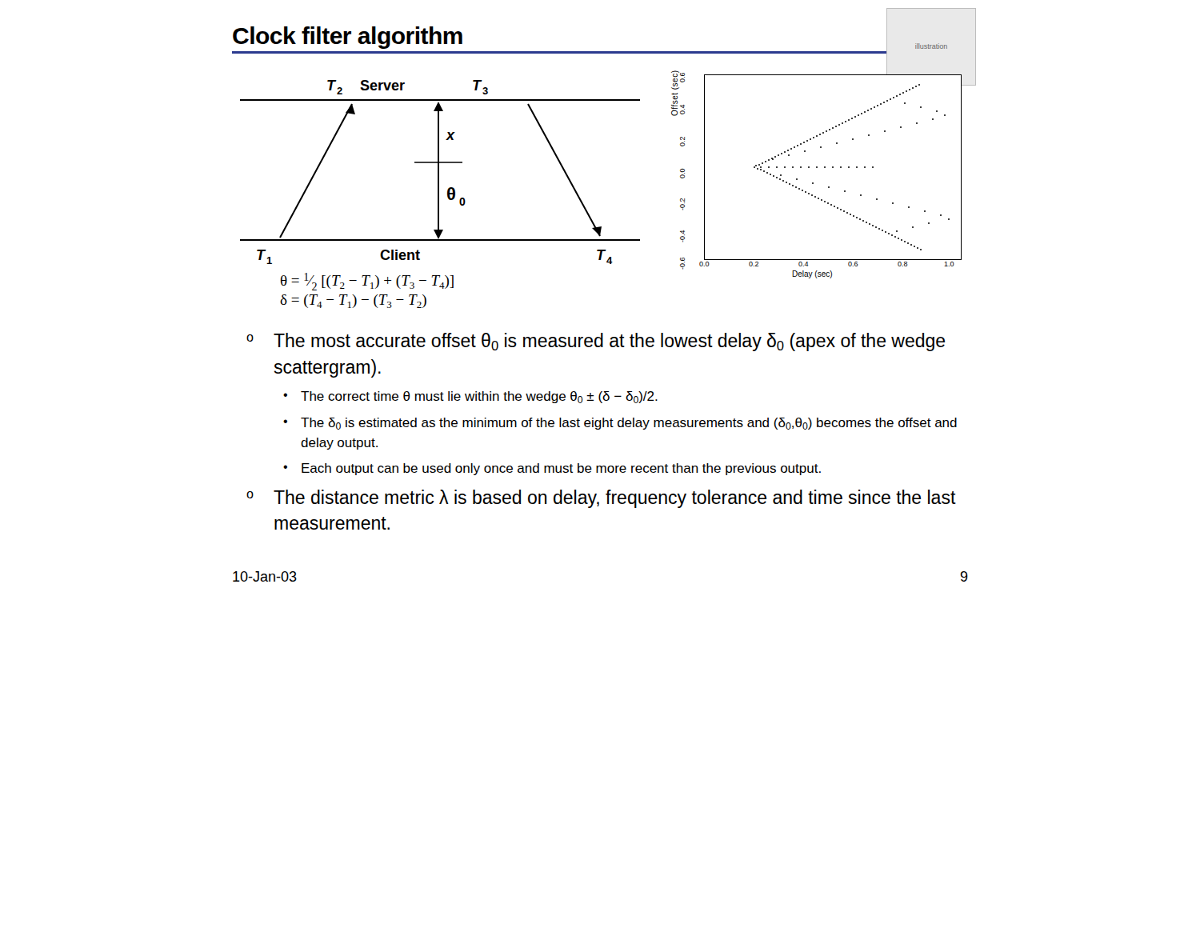illustration
Clock filter algorithm
T 2 Server T 3 T 1 Client T 4 x θ 0 θ = 1⁄2 [(T2 − T1) + (T3 − T4)] δ = (T4 − T1) − (T3 − T2)
Offset (sec)
0.6
0.4
0.2
0.0
-0.2
-0.4
-0.6
0.0
0.2
0.4
0.6
0.8
1.0
Delay (sec)
The most accurate offset θ0 is measured at the lowest delay δ0 (apex of the wedge scattergram).
The correct time θ must lie within the wedge θ0 ± (δ − δ0)/2.
The δ0 is estimated as the minimum of the last eight delay measurements and (δ0,θ0) becomes the offset and delay output.
Each output can be used only once and must be more recent than the previous output.
The distance metric λ is based on delay, frequency tolerance and time since the last measurement.
10-Jan-03 9